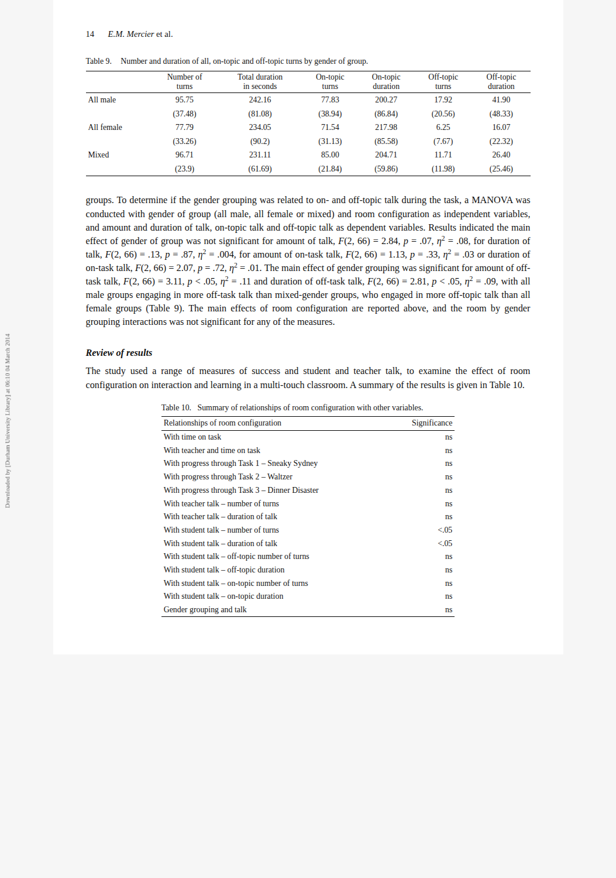Downloaded by [Durham University Library] at 06:10 04 March 2014
14 E.M. Mercier et al.
Table 9. Number and duration of all, on-topic and off-topic turns by gender of group.
| | Number of turns | Total duration in seconds | On-topic turns | On-topic duration | Off-topic turns | Off-topic duration |
| --- | --- | --- | --- | --- | --- | --- |
| All male | 95.75 | 242.16 | 77.83 | 200.27 | 17.92 | 41.90 |
| | (37.48) | (81.08) | (38.94) | (86.84) | (20.56) | (48.33) |
| All female | 77.79 | 234.05 | 71.54 | 217.98 | 6.25 | 16.07 |
| | (33.26) | (90.2) | (31.13) | (85.58) | (7.67) | (22.32) |
| Mixed | 96.71 | 231.11 | 85.00 | 204.71 | 11.71 | 26.40 |
| | (23.9) | (61.69) | (21.84) | (59.86) | (11.98) | (25.46) |
groups. To determine if the gender grouping was related to on- and off-topic talk during the task, a MANOVA was conducted with gender of group (all male, all female or mixed) and room configuration as independent variables, and amount and duration of talk, on-topic talk and off-topic talk as dependent variables. Results indicated the main effect of gender of group was not significant for amount of talk, F(2, 66) = 2.84, p = .07, η2 = .08, for duration of talk, F(2, 66) = .13, p = .87, η2 = .004, for amount of on-task talk, F(2, 66) = 1.13, p = .33, η2 = .03 or duration of on-task talk, F(2, 66) = 2.07, p = .72, η2 = .01. The main effect of gender grouping was significant for amount of off-task talk, F(2, 66) = 3.11, p < .05, η2 = .11 and duration of off-task talk, F(2, 66) = 2.81, p < .05, η2 = .09, with all male groups engaging in more off-task talk than mixed-gender groups, who engaged in more off-topic talk than all female groups (Table 9). The main effects of room configuration are reported above, and the room by gender grouping interactions was not significant for any of the measures.
Review of results
The study used a range of measures of success and student and teacher talk, to examine the effect of room configuration on interaction and learning in a multi-touch classroom. A summary of the results is given in Table 10.
Table 10. Summary of relationships of room configuration with other variables.
| Relationships of room configuration | Significance |
| --- | --- |
| With time on task | ns |
| With teacher and time on task | ns |
| With progress through Task 1 – Sneaky Sydney | ns |
| With progress through Task 2 – Waltzer | ns |
| With progress through Task 3 – Dinner Disaster | ns |
| With teacher talk – number of turns | ns |
| With teacher talk – duration of talk | ns |
| With student talk – number of turns | <.05 |
| With student talk – duration of talk | <.05 |
| With student talk – off-topic number of turns | ns |
| With student talk – off-topic duration | ns |
| With student talk – on-topic number of turns | ns |
| With student talk – on-topic duration | ns |
| Gender grouping and talk | ns |